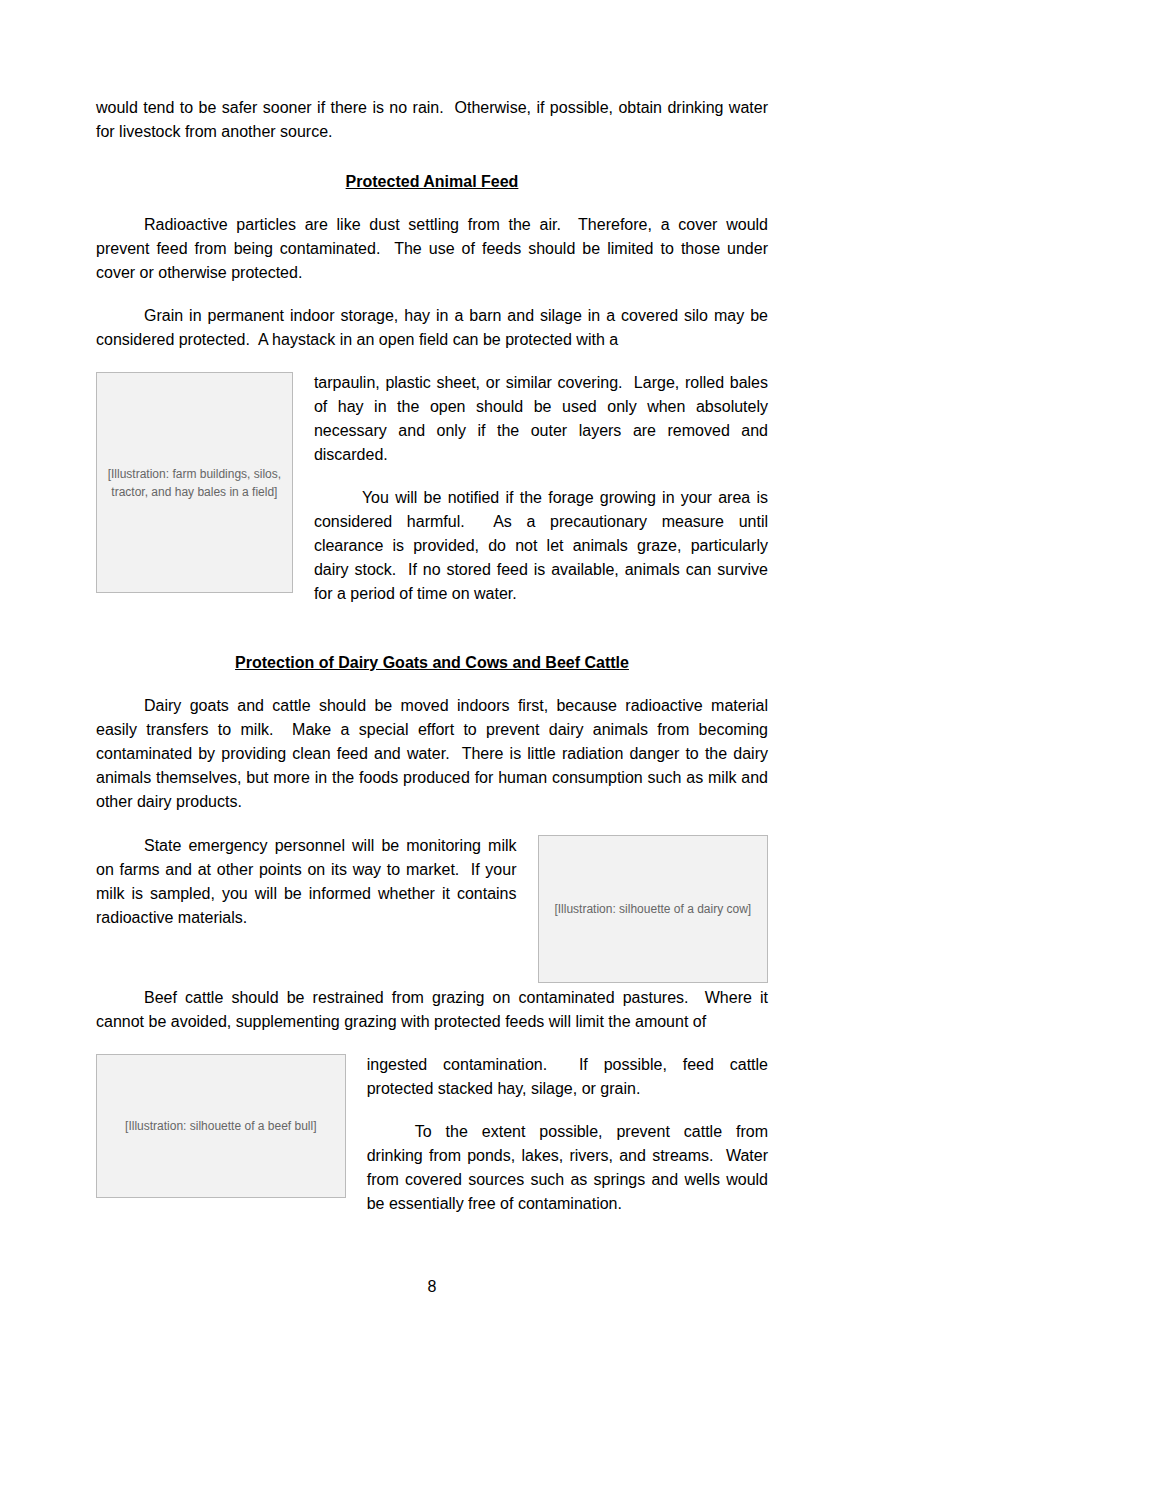would tend to be safer sooner if there is no rain. Otherwise, if possible, obtain drinking water for livestock from another source.
Protected Animal Feed
Radioactive particles are like dust settling from the air. Therefore, a cover would prevent feed from being contaminated. The use of feeds should be limited to those under cover or otherwise protected.
Grain in permanent indoor storage, hay in a barn and silage in a covered silo may be considered protected. A haystack in an open field can be protected with a
[Illustration: farm buildings, silos, tractor, and hay bales in a field]
tarpaulin, plastic sheet, or similar covering. Large, rolled bales of hay in the open should be used only when absolutely necessary and only if the outer layers are removed and discarded.
You will be notified if the forage growing in your area is considered harmful. As a precautionary measure until clearance is provided, do not let animals graze, particularly dairy stock. If no stored feed is available, animals can survive for a period of time on water.
Protection of Dairy Goats and Cows and Beef Cattle
Dairy goats and cattle should be moved indoors first, because radioactive material easily transfers to milk. Make a special effort to prevent dairy animals from becoming contaminated by providing clean feed and water. There is little radiation danger to the dairy animals themselves, but more in the foods produced for human consumption such as milk and other dairy products.
[Illustration: silhouette of a dairy cow]
State emergency personnel will be monitoring milk on farms and at other points on its way to market. If your milk is sampled, you will be informed whether it contains radioactive materials.
Beef cattle should be restrained from grazing on contaminated pastures. Where it cannot be avoided, supplementing grazing with protected feeds will limit the amount of
[Illustration: silhouette of a beef bull]
ingested contamination. If possible, feed cattle protected stacked hay, silage, or grain.
To the extent possible, prevent cattle from drinking from ponds, lakes, rivers, and streams. Water from covered sources such as springs and wells would be essentially free of contamination.
8